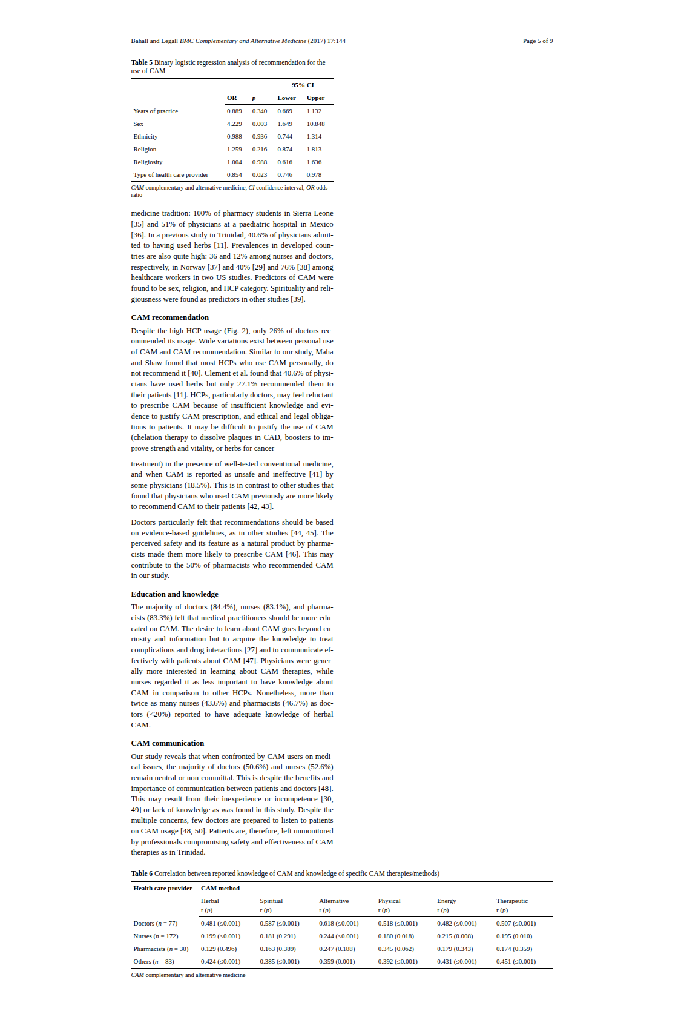Bahall and Legall BMC Complementary and Alternative Medicine (2017) 17:144
Page 5 of 9
Table 5 Binary logistic regression analysis of recommendation for the use of CAM
| | | | 95% CI |
| --- | --- | --- | --- |
| | OR | p | Lower | Upper |
| Years of practice | 0.889 | 0.340 | 0.669 | 1.132 |
| Sex | 4.229 | 0.003 | 1.649 | 10.848 |
| Ethnicity | 0.988 | 0.936 | 0.744 | 1.314 |
| Religion | 1.259 | 0.216 | 0.874 | 1.813 |
| Religiosity | 1.004 | 0.988 | 0.616 | 1.636 |
| Type of health care provider | 0.854 | 0.023 | 0.746 | 0.978 |
CAM complementary and alternative medicine, CI confidence interval, OR odds ratio
medicine tradition: 100% of pharmacy students in Sierra Leone [35] and 51% of physicians at a paediatric hospital in Mexico [36]. In a previous study in Trinidad, 40.6% of physicians admitted to having used herbs [11]. Prevalences in developed countries are also quite high: 36 and 12% among nurses and doctors, respectively, in Norway [37] and 40% [29] and 76% [38] among healthcare workers in two US studies. Predictors of CAM were found to be sex, religion, and HCP category. Spirituality and religiousness were found as predictors in other studies [39].
CAM recommendation
Despite the high HCP usage (Fig. 2), only 26% of doctors recommended its usage. Wide variations exist between personal use of CAM and CAM recommendation. Similar to our study, Maha and Shaw found that most HCPs who use CAM personally, do not recommend it [40]. Clement et al. found that 40.6% of physicians have used herbs but only 27.1% recommended them to their patients [11]. HCPs, particularly doctors, may feel reluctant to prescribe CAM because of insufficient knowledge and evidence to justify CAM prescription, and ethical and legal obligations to patients. It may be difficult to justify the use of CAM (chelation therapy to dissolve plaques in CAD, boosters to improve strength and vitality, or herbs for cancer
treatment) in the presence of well-tested conventional medicine, and when CAM is reported as unsafe and ineffective [41] by some physicians (18.5%). This is in contrast to other studies that found that physicians who used CAM previously are more likely to recommend CAM to their patients [42, 43].
Doctors particularly felt that recommendations should be based on evidence-based guidelines, as in other studies [44, 45]. The perceived safety and its feature as a natural product by pharmacists made them more likely to prescribe CAM [46]. This may contribute to the 50% of pharmacists who recommended CAM in our study.
Education and knowledge
The majority of doctors (84.4%), nurses (83.1%), and pharmacists (83.3%) felt that medical practitioners should be more educated on CAM. The desire to learn about CAM goes beyond curiosity and information but to acquire the knowledge to treat complications and drug interactions [27] and to communicate effectively with patients about CAM [47]. Physicians were generally more interested in learning about CAM therapies, while nurses regarded it as less important to have knowledge about CAM in comparison to other HCPs. Nonetheless, more than twice as many nurses (43.6%) and pharmacists (46.7%) as doctors (<20%) reported to have adequate knowledge of herbal CAM.
CAM communication
Our study reveals that when confronted by CAM users on medical issues, the majority of doctors (50.6%) and nurses (52.6%) remain neutral or non-committal. This is despite the benefits and importance of communication between patients and doctors [48]. This may result from their inexperience or incompetence [30, 49] or lack of knowledge as was found in this study. Despite the multiple concerns, few doctors are prepared to listen to patients on CAM usage [48, 50]. Patients are, therefore, left unmonitored by professionals compromising safety and effectiveness of CAM therapies as in Trinidad.
Table 6 Correlation between reported knowledge of CAM and knowledge of specific CAM therapies/methods)
| Health care provider | CAM method |
| --- | --- |
| | Herbal r ( p ) | Spiritual r ( p ) | Alternative r ( p ) | Physical r ( p ) | Energy r ( p ) | Therapeutic r ( p ) |
| Doctors ( n = 77) | 0.481 (≤0.001) | 0.587 (≤0.001) | 0.618 (≤0.001) | 0.518 (≤0.001) | 0.482 (≤0.001) | 0.507 (≤0.001) |
| Nurses ( n = 172) | 0.199 (≤0.001) | 0.181 (0.291) | 0.244 (≤0.001) | 0.180 (0.018) | 0.215 (0.008) | 0.195 (0.010) |
| Pharmacists ( n = 30) | 0.129 (0.496) | 0.163 (0.389) | 0.247 (0.188) | 0.345 (0.062) | 0.179 (0.343) | 0.174 (0.359) |
| Others ( n = 83) | 0.424 (≤0.001) | 0.385 (≤0.001) | 0.359 (0.001) | 0.392 (≤0.001) | 0.431 (≤0.001) | 0.451 (≤0.001) |
CAM complementary and alternative medicine